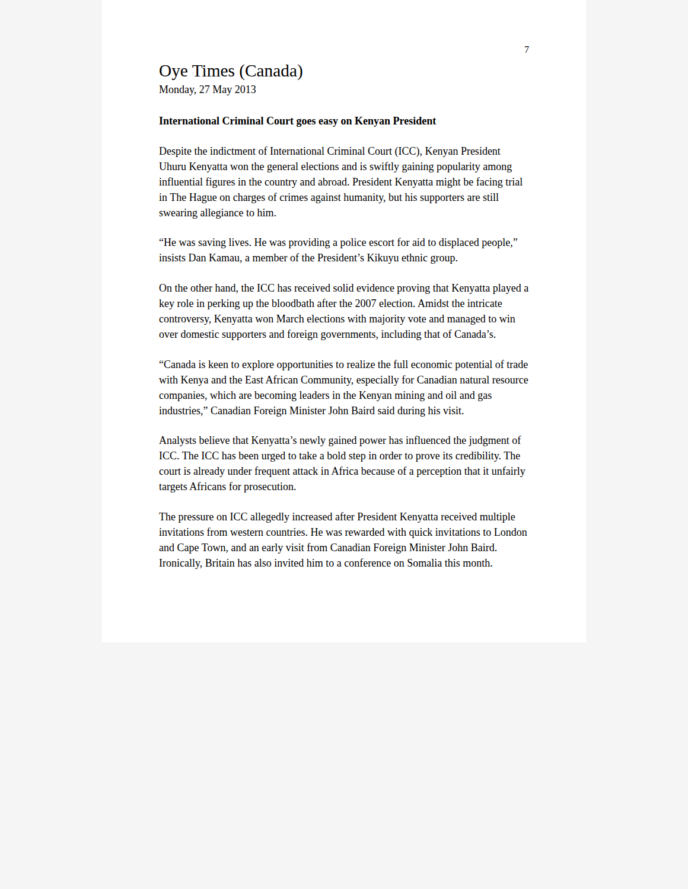7
Oye Times (Canada)
Monday, 27 May 2013
International Criminal Court goes easy on Kenyan President
Despite the indictment of International Criminal Court (ICC), Kenyan President Uhuru Kenyatta won the general elections and is swiftly gaining popularity among influential figures in the country and abroad. President Kenyatta might be facing trial in The Hague on charges of crimes against humanity, but his supporters are still swearing allegiance to him.
“He was saving lives. He was providing a police escort for aid to displaced people,” insists Dan Kamau, a member of the President’s Kikuyu ethnic group.
On the other hand, the ICC has received solid evidence proving that Kenyatta played a key role in perking up the bloodbath after the 2007 election. Amidst the intricate controversy, Kenyatta won March elections with majority vote and managed to win over domestic supporters and foreign governments, including that of Canada’s.
“Canada is keen to explore opportunities to realize the full economic potential of trade with Kenya and the East African Community, especially for Canadian natural resource companies, which are becoming leaders in the Kenyan mining and oil and gas industries,” Canadian Foreign Minister John Baird said during his visit.
Analysts believe that Kenyatta’s newly gained power has influenced the judgment of ICC. The ICC has been urged to take a bold step in order to prove its credibility. The court is already under frequent attack in Africa because of a perception that it unfairly targets Africans for prosecution.
The pressure on ICC allegedly increased after President Kenyatta received multiple invitations from western countries. He was rewarded with quick invitations to London and Cape Town, and an early visit from Canadian Foreign Minister John Baird. Ironically, Britain has also invited him to a conference on Somalia this month.